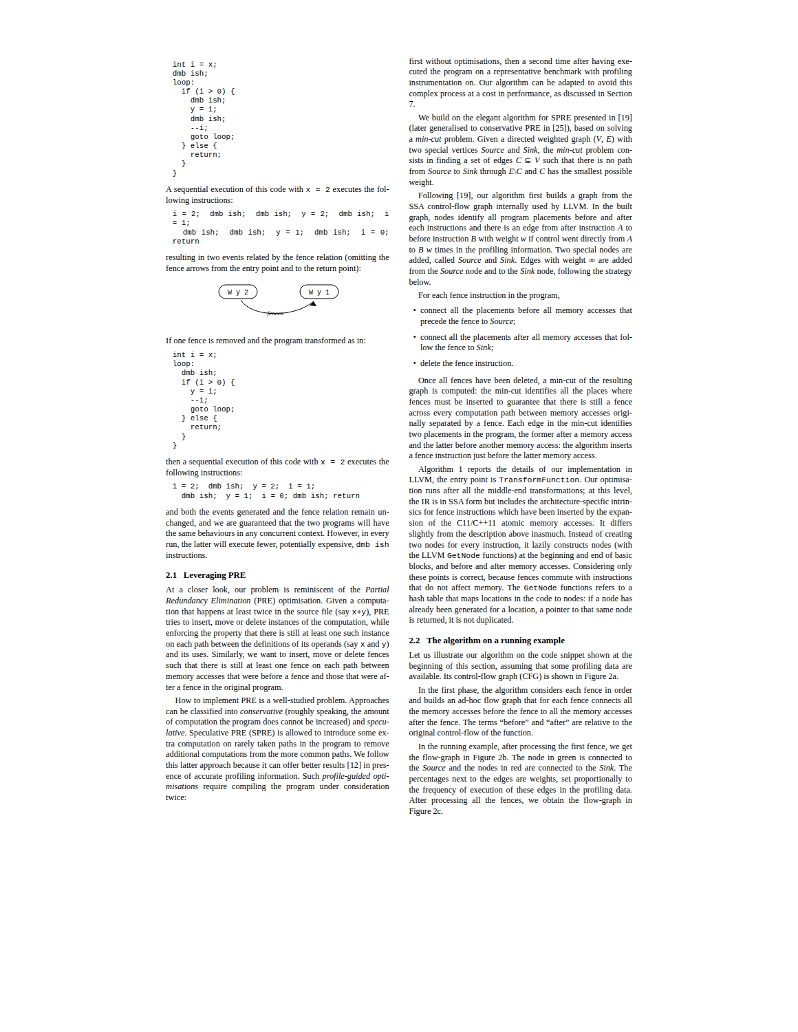int i = x;
dmb ish;
loop:
  if (i > 0) {
    dmb ish;
    y = i;
    dmb ish;
    --i;
    goto loop;
  } else {
    return;
  }
}
A sequential execution of this code with x = 2 executes the following instructions:
i = 2;  dmb ish;  dmb ish;  y = 2;  dmb ish;  i = 1;
  dmb ish;  dmb ish;  y = 1;  dmb ish;  i = 0;  return
resulting in two events related by the fence relation (omitting the fence arrows from the entry point and to the return point):
W y 2 W y 1 fences
If one fence is removed and the program transformed as in:
int i = x;
loop:
  dmb ish;
  if (i > 0) {
    y = i;
    --i;
    goto loop;
  } else {
    return;
  }
}
then a sequential execution of this code with x = 2 executes the following instructions:
i = 2;  dmb ish;  y = 2;  i = 1;
  dmb ish;  y = 1;  i = 0; dmb ish; return
and both the events generated and the fence relation remain unchanged, and we are guaranteed that the two programs will have the same behaviours in any concurrent context. However, in every run, the latter will execute fewer, potentially expensive, dmb ish instructions.
2.1 Leveraging PRE
At a closer look, our problem is reminiscent of the Partial Redundancy Elimination (PRE) optimisation. Given a computation that happens at least twice in the source file (say x+y), PRE tries to insert, move or delete instances of the computation, while enforcing the property that there is still at least one such instance on each path between the definitions of its operands (say x and y) and its uses. Similarly, we want to insert, move or delete fences such that there is still at least one fence on each path between memory accesses that were before a fence and those that were after a fence in the original program.
How to implement PRE is a well-studied problem. Approaches can be classified into conservative (roughly speaking, the amount of computation the program does cannot be increased) and speculative. Speculative PRE (SPRE) is allowed to introduce some extra computation on rarely taken paths in the program to remove additional computations from the more common paths. We follow this latter approach because it can offer better results [12] in presence of accurate profiling information. Such profile-guided optimisations require compiling the program under consideration twice:
first without optimisations, then a second time after having executed the program on a representative benchmark with profiling instrumentation on. Our algorithm can be adapted to avoid this complex process at a cost in performance, as discussed in Section 7.
We build on the elegant algorithm for SPRE presented in [19] (later generalised to conservative PRE in [25]), based on solving a min-cut problem. Given a directed weighted graph (V, E) with two special vertices Source and Sink, the min-cut problem consists in finding a set of edges C ⊆ V such that there is no path from Source to Sink through E\C and C has the smallest possible weight.
Following [19], our algorithm first builds a graph from the SSA control-flow graph internally used by LLVM. In the built graph, nodes identify all program placements before and after each instructions and there is an edge from after instruction A to before instruction B with weight w if control went directly from A to B w times in the profiling information. Two special nodes are added, called Source and Sink. Edges with weight ∞ are added from the Source node and to the Sink node, following the strategy below.
For each fence instruction in the program,
connect all the placements before all memory accesses that precede the fence to Source;
connect all the placements after all memory accesses that follow the fence to Sink;
delete the fence instruction.
Once all fences have been deleted, a min-cut of the resulting graph is computed: the min-cut identifies all the places where fences must be inserted to guarantee that there is still a fence across every computation path between memory accesses originally separated by a fence. Each edge in the min-cut identifies two placements in the program, the former after a memory access and the latter before another memory access: the algorithm inserts a fence instruction just before the latter memory access.
Algorithm 1 reports the details of our implementation in LLVM, the entry point is TransformFunction. Our optimisation runs after all the middle-end transformations; at this level, the IR is in SSA form but includes the architecture-specific intrinsics for fence instructions which have been inserted by the expansion of the C11/C++11 atomic memory accesses. It differs slightly from the description above inasmuch. Instead of creating two nodes for every instruction, it lazily constructs nodes (with the LLVM GetNode functions) at the beginning and end of basic blocks, and before and after memory accesses. Considering only these points is correct, because fences commute with instructions that do not affect memory. The GetNode functions refers to a hash table that maps locations in the code to nodes: if a node has already been generated for a location, a pointer to that same node is returned, it is not duplicated.
2.2 The algorithm on a running example
Let us illustrate our algorithm on the code snippet shown at the beginning of this section, assuming that some profiling data are available. Its control-flow graph (CFG) is shown in Figure 2a.
In the first phase, the algorithm considers each fence in order and builds an ad-hoc flow graph that for each fence connects all the memory accesses before the fence to all the memory accesses after the fence. The terms “before” and “after” are relative to the original control-flow of the function.
In the running example, after processing the first fence, we get the flow-graph in Figure 2b. The node in green is connected to the Source and the nodes in red are connected to the Sink. The percentages next to the edges are weights, set proportionally to the frequency of execution of these edges in the profiling data. After processing all the fences, we obtain the flow-graph in Figure 2c.